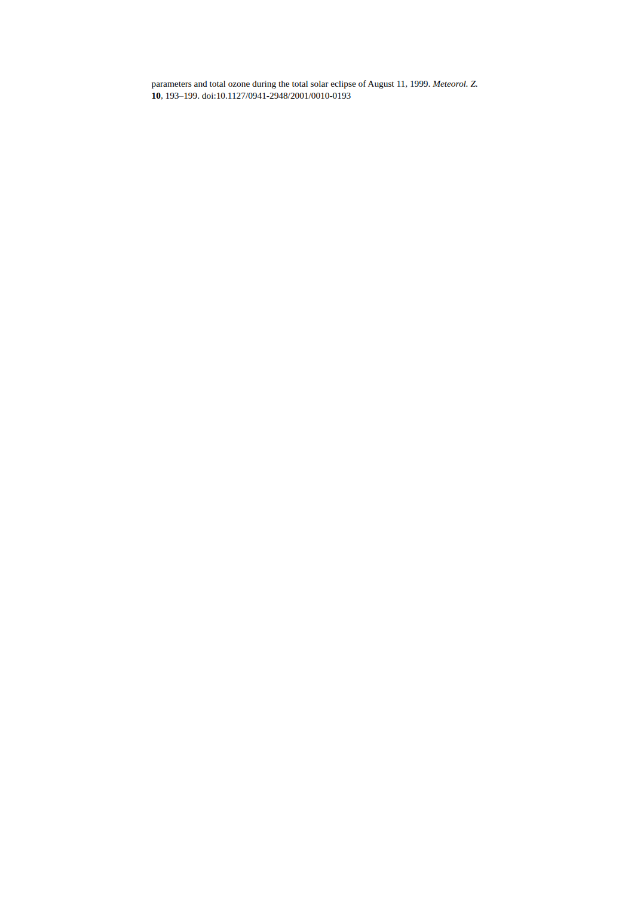parameters and total ozone during the total solar eclipse of August 11, 1999. Meteorol. Z. 10, 193–199. doi:10.1127/0941-2948/2001/0010-0193